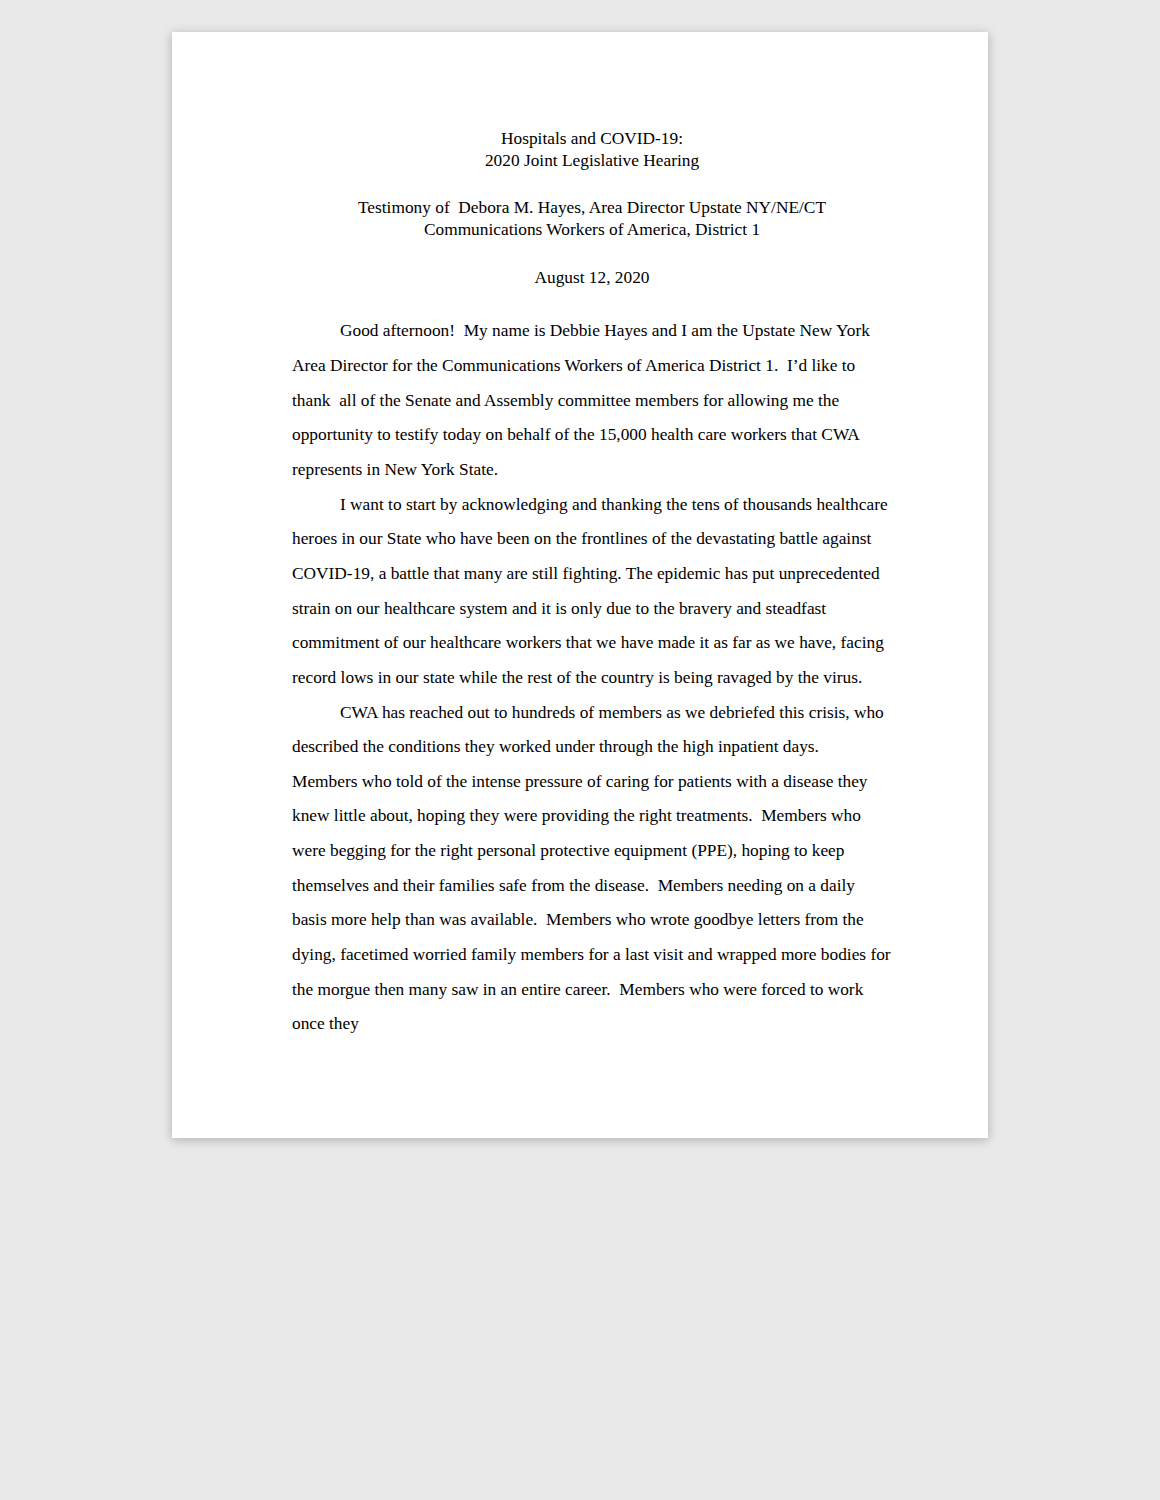Hospitals and COVID-19:
2020 Joint Legislative Hearing
Testimony of Debora M. Hayes, Area Director Upstate NY/NE/CT
Communications Workers of America, District 1
August 12, 2020
Good afternoon! My name is Debbie Hayes and I am the Upstate New York Area Director for the Communications Workers of America District 1. I’d like to thank all of the Senate and Assembly committee members for allowing me the opportunity to testify today on behalf of the 15,000 health care workers that CWA represents in New York State.
I want to start by acknowledging and thanking the tens of thousands healthcare heroes in our State who have been on the frontlines of the devastating battle against COVID-19, a battle that many are still fighting. The epidemic has put unprecedented strain on our healthcare system and it is only due to the bravery and steadfast commitment of our healthcare workers that we have made it as far as we have, facing record lows in our state while the rest of the country is being ravaged by the virus.
CWA has reached out to hundreds of members as we debriefed this crisis, who described the conditions they worked under through the high inpatient days. Members who told of the intense pressure of caring for patients with a disease they knew little about, hoping they were providing the right treatments. Members who were begging for the right personal protective equipment (PPE), hoping to keep themselves and their families safe from the disease. Members needing on a daily basis more help than was available. Members who wrote goodbye letters from the dying, facetimed worried family members for a last visit and wrapped more bodies for the morgue then many saw in an entire career. Members who were forced to work once they